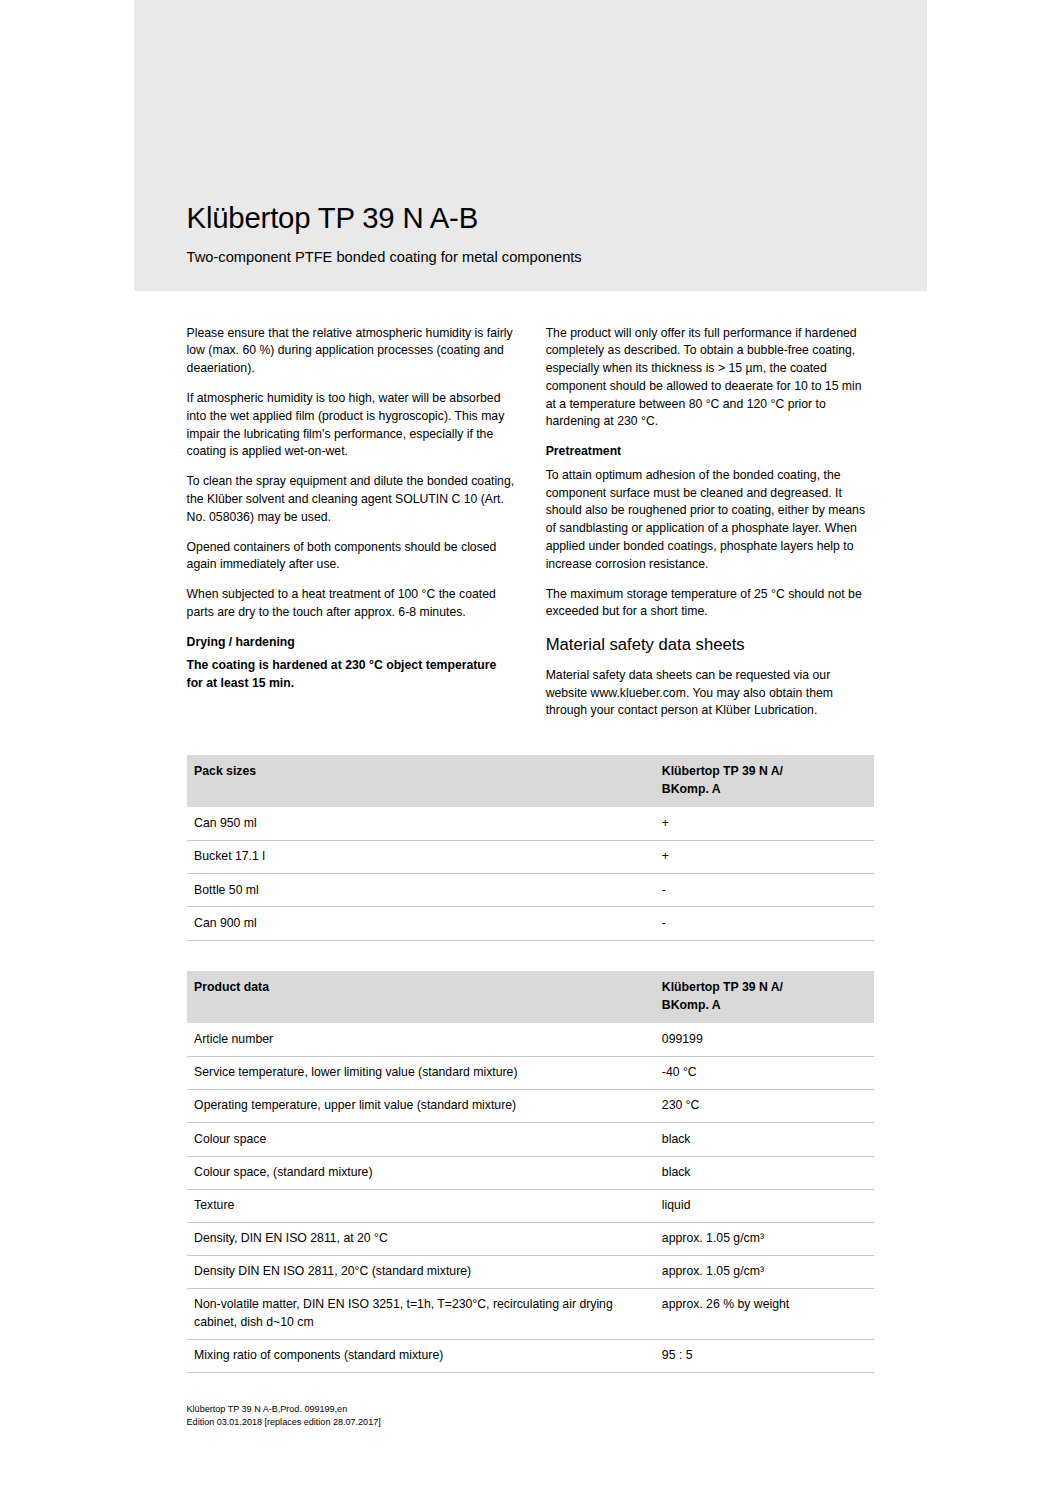Klübertop TP 39 N A-B
Two-component PTFE bonded coating for metal components
Please ensure that the relative atmospheric humidity is fairly low (max. 60 %) during application processes (coating and deaeriation).
If atmospheric humidity is too high, water will be absorbed into the wet applied film (product is hygroscopic). This may impair the lubricating film's performance, especially if the coating is applied wet-on-wet.
To clean the spray equipment and dilute the bonded coating, the Klüber solvent and cleaning agent SOLUTIN C 10 (Art. No. 058036) may be used.
Opened containers of both components should be closed again immediately after use.
When subjected to a heat treatment of 100 °C the coated parts are dry to the touch after approx. 6-8 minutes.
Drying / hardening
The coating is hardened at 230 °C object temperature for at least 15 min.
The product will only offer its full performance if hardened completely as described. To obtain a bubble-free coating, especially when its thickness is > 15 µm, the coated component should be allowed to deaerate for 10 to 15 min at a temperature between 80 °C and 120 °C prior to hardening at 230 °C.
Pretreatment
To attain optimum adhesion of the bonded coating, the component surface must be cleaned and degreased. It should also be roughened prior to coating, either by means of sandblasting or application of a phosphate layer. When applied under bonded coatings, phosphate layers help to increase corrosion resistance.
The maximum storage temperature of 25 °C should not be exceeded but for a short time.
Material safety data sheets
Material safety data sheets can be requested via our website www.klueber.com. You may also obtain them through your contact person at Klüber Lubrication.
| Pack sizes | Klübertop TP 39 N A/ BKomp. A |
| --- | --- |
| Can 950 ml | + |
| Bucket 17.1 l | + |
| Bottle 50 ml | - |
| Can 900 ml | - |
| Product data | Klübertop TP 39 N A/ BKomp. A |
| --- | --- |
| Article number | 099199 |
| Service temperature, lower limiting value (standard mixture) | -40 °C |
| Operating temperature, upper limit value (standard mixture) | 230 °C |
| Colour space | black |
| Colour space, (standard mixture) | black |
| Texture | liquid |
| Density, DIN EN ISO 2811, at 20 °C | approx. 1.05 g/cm³ |
| Density DIN EN ISO 2811, 20°C (standard mixture) | approx. 1.05 g/cm³ |
| Non-volatile matter, DIN EN ISO 3251, t=1h, T=230°C, recirculating air drying cabinet, dish d~10 cm | approx. 26 % by weight |
| Mixing ratio of components (standard mixture) | 95 : 5 |
Klübertop TP 39 N A-B,Prod. 099199,en
Edition 03.01.2018 [replaces edition 28.07.2017]